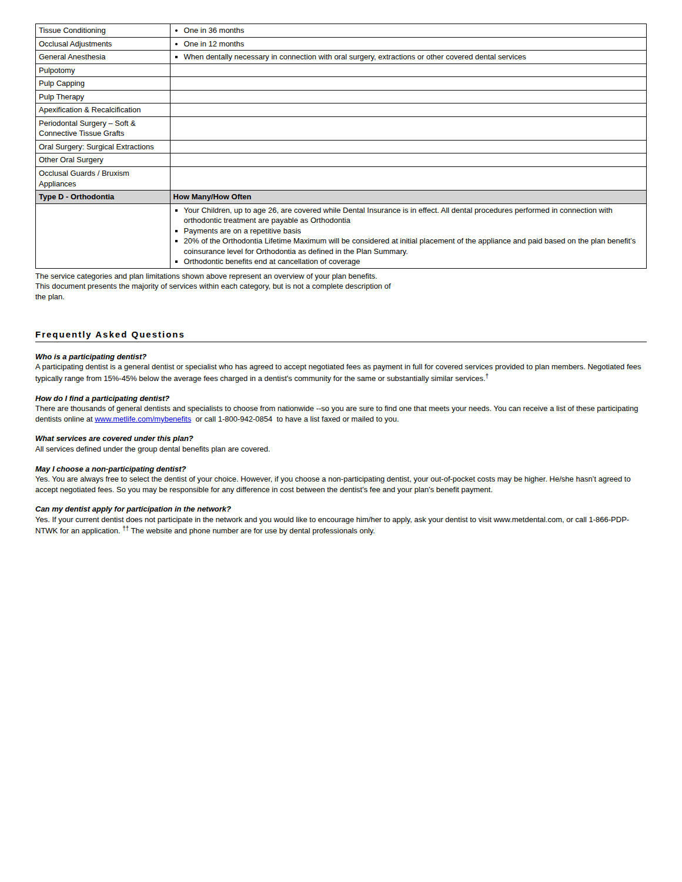| Tissue Conditioning | One in 36 months |
| Occlusal Adjustments | One in 12 months |
| General Anesthesia | When dentally necessary in connection with oral surgery, extractions or other covered dental services |
| Pulpotomy | |
| Pulp Capping | |
| Pulp Therapy | |
| Apexification & Recalcification | |
| Periodontal Surgery – Soft & Connective Tissue Grafts | |
| Oral Surgery: Surgical Extractions | |
| Other Oral Surgery | |
| Occlusal Guards / Bruxism Appliances | |
| Type D - Orthodontia | How Many/How Often |
| | Your Children, up to age 26, are covered while Dental Insurance is in effect. All dental procedures performed in connection with orthodontic treatment are payable as Orthodontia Payments are on a repetitive basis 20% of the Orthodontia Lifetime Maximum will be considered at initial placement of the appliance and paid based on the plan benefit’s coinsurance level for Orthodontia as defined in the Plan Summary. Orthodontic benefits end at cancellation of coverage |
The service categories and plan limitations shown above represent an overview of your plan benefits.
This document presents the majority of services within each category, but is not a complete description of
the plan.
Frequently Asked Questions
Who is a participating dentist?
A participating dentist is a general dentist or specialist who has agreed to accept negotiated fees as payment in full for covered services provided to plan members. Negotiated fees typically range from 15%-45% below the average fees charged in a dentist's community for the same or substantially similar services.†
How do I find a participating dentist?
There are thousands of general dentists and specialists to choose from nationwide --so you are sure to find one that meets your needs. You can receive a list of these participating dentists online at www.metlife.com/mybenefits or call 1-800-942-0854 to have a list faxed or mailed to you.
What services are covered under this plan?
All services defined under the group dental benefits plan are covered.
May I choose a non-participating dentist?
Yes. You are always free to select the dentist of your choice. However, if you choose a non-participating dentist, your out-of-pocket costs may be higher. He/she hasn’t agreed to accept negotiated fees. So you may be responsible for any difference in cost between the dentist's fee and your plan's benefit payment.
Can my dentist apply for participation in the network?
Yes. If your current dentist does not participate in the network and you would like to encourage him/her to apply, ask your dentist to visit www.metdental.com, or call 1-866-PDP-NTWK for an application. †† The website and phone number are for use by dental professionals only.